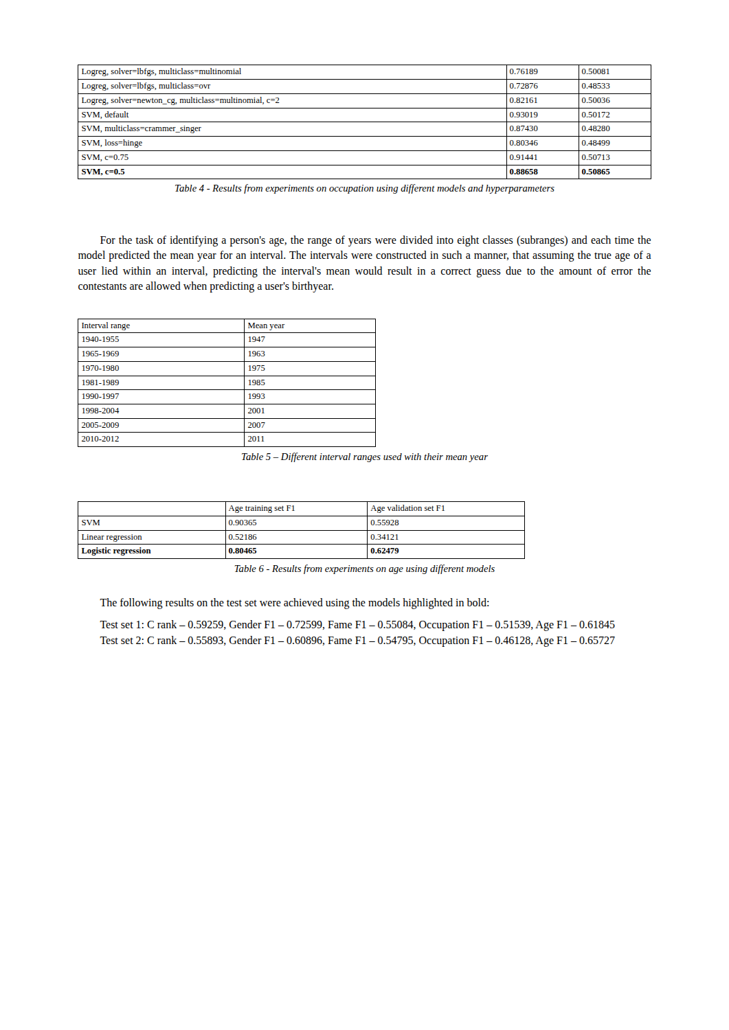Table 4 - Results from experiments on occupation using different models and hyperparameters
| Logreg, solver=lbfgs, multiclass=multinomial | 0.76189 | 0.50081 |
| Logreg, solver=lbfgs, multiclass=ovr | 0.72876 | 0.48533 |
| Logreg, solver=newton_cg, multiclass=multinomial, c=2 | 0.82161 | 0.50036 |
| SVM, default | 0.93019 | 0.50172 |
| SVM, multiclass=crammer_singer | 0.87430 | 0.48280 |
| SVM, loss=hinge | 0.80346 | 0.48499 |
| SVM, c=0.75 | 0.91441 | 0.50713 |
| SVM, c=0.5 | 0.88658 | 0.50865 |
For the task of identifying a person's age, the range of years were divided into eight classes (subranges) and each time the model predicted the mean year for an interval. The intervals were constructed in such a manner, that assuming the true age of a user lied within an interval, predicting the interval's mean would result in a correct guess due to the amount of error the contestants are allowed when predicting a user's birthyear.
| Interval range | Mean year |
| 1940-1955 | 1947 |
| 1965-1969 | 1963 |
| 1970-1980 | 1975 |
| 1981-1989 | 1985 |
| 1990-1997 | 1993 |
| 1998-2004 | 2001 |
| 2005-2009 | 2007 |
| 2010-2012 | 2011 |
Table 5 – Different interval ranges used with their mean year
| | Age training set F1 | Age validation set F1 |
| SVM | 0.90365 | 0.55928 |
| Linear regression | 0.52186 | 0.34121 |
| Logistic regression | 0.80465 | 0.62479 |
Table 6 - Results from experiments on age using different models
The following results on the test set were achieved using the models highlighted in bold:
Test set 1: C rank – 0.59259, Gender F1 – 0.72599, Fame F1 – 0.55084, Occupation F1 – 0.51539, Age F1 – 0.61845
Test set 2: C rank – 0.55893, Gender F1 – 0.60896, Fame F1 – 0.54795, Occupation F1 – 0.46128, Age F1 – 0.65727